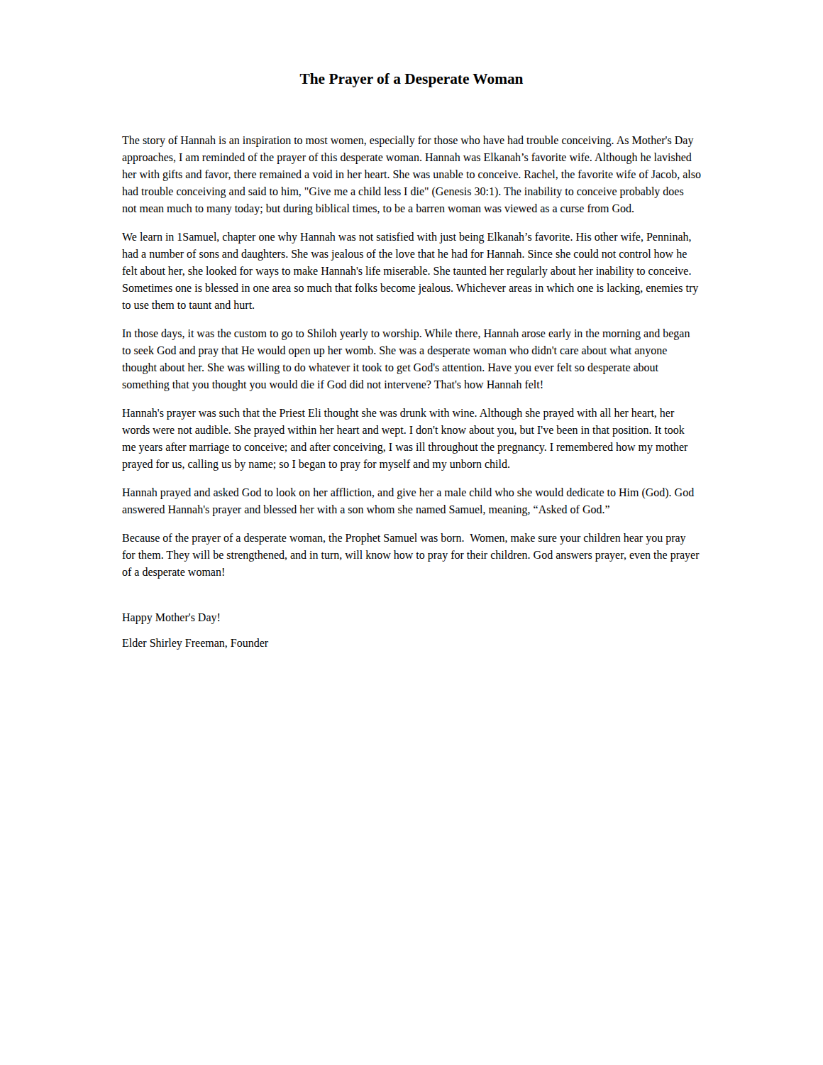The Prayer of a Desperate Woman
The story of Hannah is an inspiration to most women, especially for those who have had trouble conceiving. As Mother's Day approaches, I am reminded of the prayer of this desperate woman. Hannah was Elkanah’s favorite wife. Although he lavished her with gifts and favor, there remained a void in her heart. She was unable to conceive. Rachel, the favorite wife of Jacob, also had trouble conceiving and said to him, "Give me a child less I die" (Genesis 30:1). The inability to conceive probably does not mean much to many today; but during biblical times, to be a barren woman was viewed as a curse from God.
We learn in 1Samuel, chapter one why Hannah was not satisfied with just being Elkanah’s favorite. His other wife, Penninah, had a number of sons and daughters. She was jealous of the love that he had for Hannah. Since she could not control how he felt about her, she looked for ways to make Hannah's life miserable. She taunted her regularly about her inability to conceive. Sometimes one is blessed in one area so much that folks become jealous. Whichever areas in which one is lacking, enemies try to use them to taunt and hurt.
In those days, it was the custom to go to Shiloh yearly to worship. While there, Hannah arose early in the morning and began to seek God and pray that He would open up her womb. She was a desperate woman who didn't care about what anyone thought about her. She was willing to do whatever it took to get God's attention. Have you ever felt so desperate about something that you thought you would die if God did not intervene? That's how Hannah felt!
Hannah's prayer was such that the Priest Eli thought she was drunk with wine. Although she prayed with all her heart, her words were not audible. She prayed within her heart and wept. I don't know about you, but I've been in that position. It took me years after marriage to conceive; and after conceiving, I was ill throughout the pregnancy. I remembered how my mother prayed for us, calling us by name; so I began to pray for myself and my unborn child.
Hannah prayed and asked God to look on her affliction, and give her a male child who she would dedicate to Him (God). God answered Hannah's prayer and blessed her with a son whom she named Samuel, meaning, “Asked of God.”
Because of the prayer of a desperate woman, the Prophet Samuel was born. Women, make sure your children hear you pray for them. They will be strengthened, and in turn, will know how to pray for their children. God answers prayer, even the prayer of a desperate woman!
Happy Mother's Day!
Elder Shirley Freeman, Founder